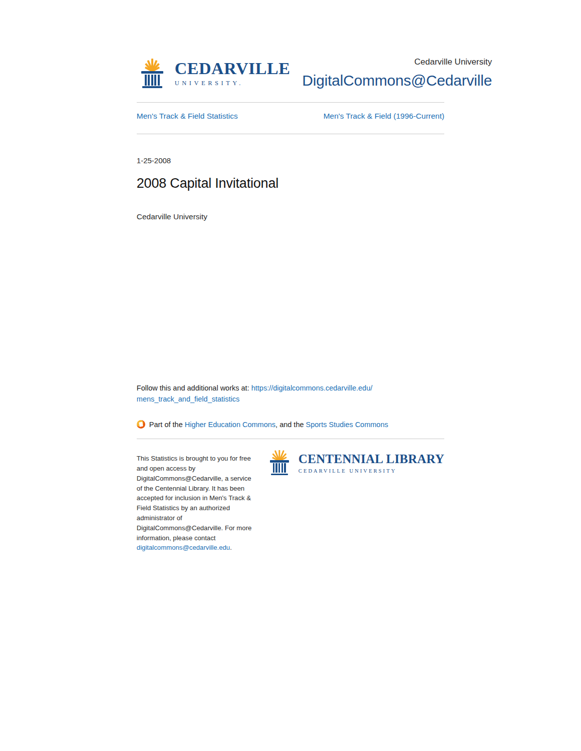CEDARVILLE
UNIVERSITY.
Cedarville University
DigitalCommons@Cedarville
Men's Track & Field Statistics
Men's Track & Field (1996-Current)
1-25-2008
2008 Capital Invitational
Cedarville University
Follow this and additional works at: https://digitalcommons.cedarville.edu/
mens_track_and_field_statistics
Part of the Higher Education Commons, and the Sports Studies Commons
This Statistics is brought to you for free and open access by DigitalCommons@Cedarville, a service of the Centennial Library. It has been accepted for inclusion in Men's Track & Field Statistics by an authorized administrator of DigitalCommons@Cedarville. For more information, please contact digitalcommons@cedarville.edu.
CENTENNIAL LIBRARY
CEDARVILLE UNIVERSITY